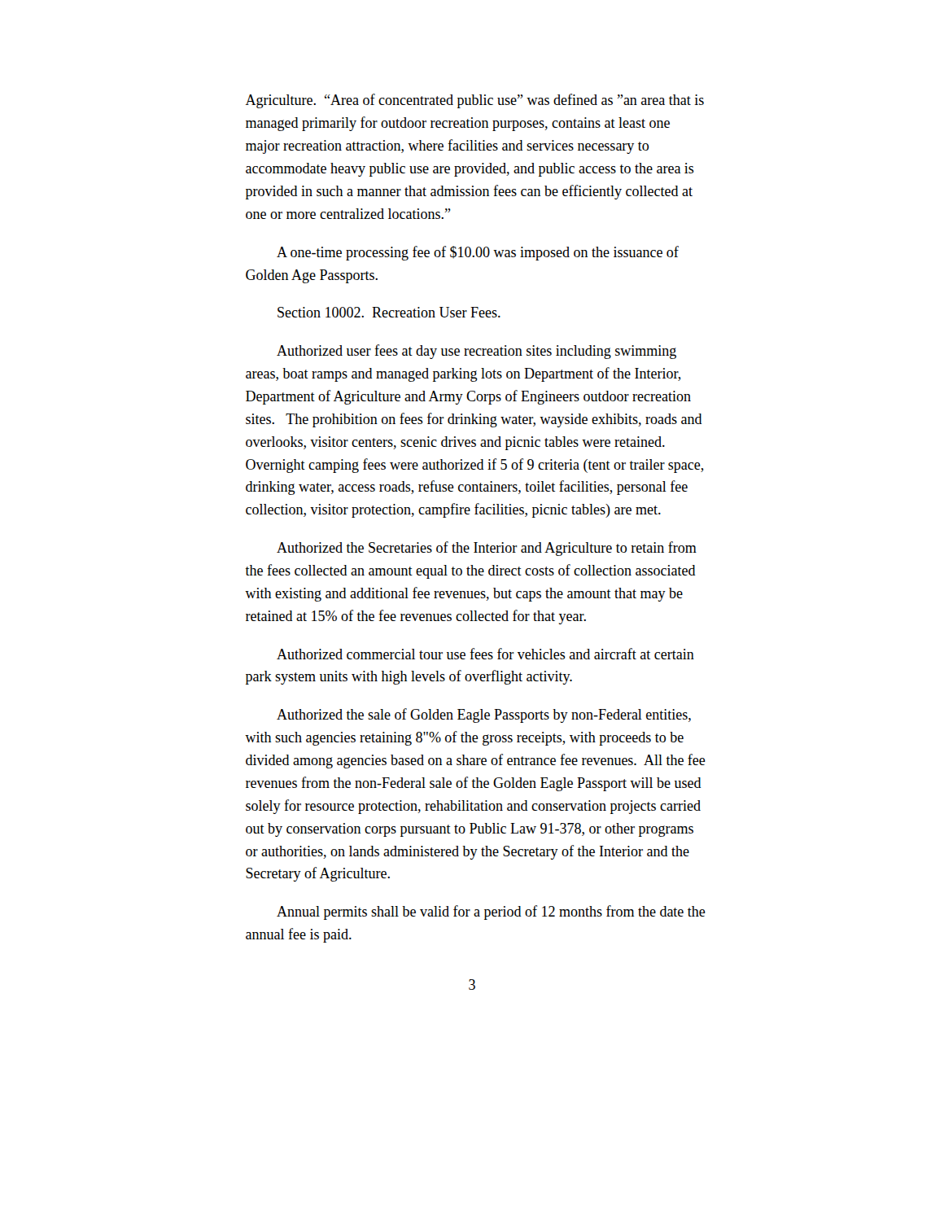Agriculture. “Area of concentrated public use” was defined as ”an area that is managed primarily for outdoor recreation purposes, contains at least one major recreation attraction, where facilities and services necessary to accommodate heavy public use are provided, and public access to the area is provided in such a manner that admission fees can be efficiently collected at one or more centralized locations.”
A one-time processing fee of $10.00 was imposed on the issuance of Golden Age Passports.
Section 10002. Recreation User Fees.
Authorized user fees at day use recreation sites including swimming areas, boat ramps and managed parking lots on Department of the Interior, Department of Agriculture and Army Corps of Engineers outdoor recreation sites. The prohibition on fees for drinking water, wayside exhibits, roads and overlooks, visitor centers, scenic drives and picnic tables were retained. Overnight camping fees were authorized if 5 of 9 criteria (tent or trailer space, drinking water, access roads, refuse containers, toilet facilities, personal fee collection, visitor protection, campfire facilities, picnic tables) are met.
Authorized the Secretaries of the Interior and Agriculture to retain from the fees collected an amount equal to the direct costs of collection associated with existing and additional fee revenues, but caps the amount that may be retained at 15% of the fee revenues collected for that year.
Authorized commercial tour use fees for vehicles and aircraft at certain park system units with high levels of overflight activity.
Authorized the sale of Golden Eagle Passports by non-Federal entities, with such agencies retaining 8"% of the gross receipts, with proceeds to be divided among agencies based on a share of entrance fee revenues. All the fee revenues from the non-Federal sale of the Golden Eagle Passport will be used solely for resource protection, rehabilitation and conservation projects carried out by conservation corps pursuant to Public Law 91-378, or other programs or authorities, on lands administered by the Secretary of the Interior and the Secretary of Agriculture.
Annual permits shall be valid for a period of 12 months from the date the annual fee is paid.
3